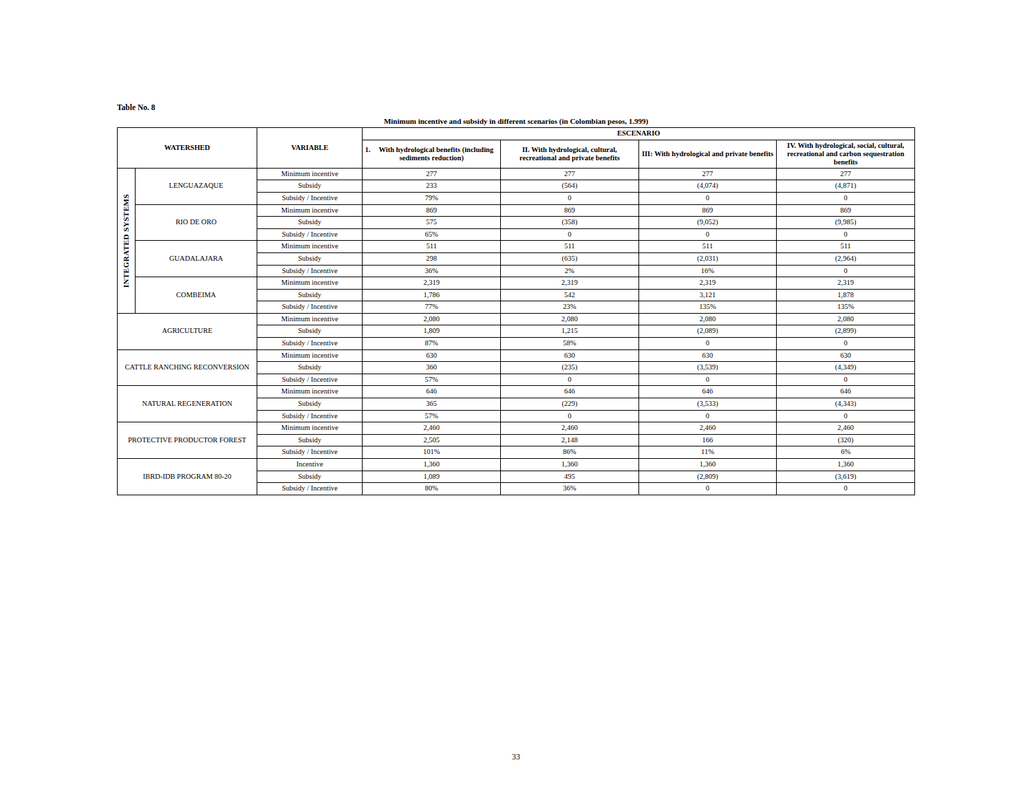Table No. 8
Minimum incentive and subsidy in different scenarios (in Colombian pesos, 1.999)
| WATERSHED | VARIABLE | ESCENARIO |
| --- | --- | --- |
| 1. With hydrological benefits (including sediments reduction) | II. With hydrological, cultural, recreational and private benefits | III: With hydrological and private benefits | IV. With hydrological, social, cultural, recreational and carbon sequestration benefits |
| INTEGRATED SYSTEMS | LENGUAZAQUE | Minimum incentive | 277 | 277 | 277 | 277 |
| Subsidy | 233 | (564) | (4,074) | (4,871) |
| Subsidy / Incentive | 79% | 0 | 0 | 0 |
| RIO DE ORO | Minimum incentive | 869 | 869 | 869 | 869 |
| Subsidy | 575 | (358) | (9,052) | (9,985) |
| Subsidy / Incentive | 65% | 0 | 0 | 0 |
| GUADALAJARA | Minimum incentive | 511 | 511 | 511 | 511 |
| Subsidy | 298 | (635) | (2,031) | (2,964) |
| Subsidy / Incentive | 36% | 2% | 16% | 0 |
| COMBEIMA | Minimum incentive | 2,319 | 2,319 | 2,319 | 2,319 |
| Subsidy | 1,786 | 542 | 3,121 | 1,878 |
| Subsidy / Incentive | 77% | 23% | 135% | 135% |
| AGRICULTURE | Minimum incentive | 2,080 | 2,080 | 2,080 | 2,080 |
| Subsidy | 1,809 | 1,215 | (2,089) | (2,899) |
| Subsidy / Incentive | 87% | 58% | 0 | 0 |
| CATTLE RANCHING RECONVERSION | Minimum incentive | 630 | 630 | 630 | 630 |
| Subsidy | 360 | (235) | (3,539) | (4,349) |
| Subsidy / Incentive | 57% | 0 | 0 | 0 |
| NATURAL REGENERATION | Minimum incentive | 646 | 646 | 646 | 646 |
| Subsidy | 365 | (229) | (3,533) | (4,343) |
| Subsidy / Incentive | 57% | 0 | 0 | 0 |
| PROTECTIVE PRODUCTOR FOREST | Minimum incentive | 2,460 | 2,460 | 2,460 | 2,460 |
| Subsidy | 2,505 | 2,148 | 166 | (320) |
| Subsidy / Incentive | 101% | 86% | 11% | 6% |
| IBRD-IDB PROGRAM 80-20 | Incentive | 1,360 | 1,360 | 1,360 | 1,360 |
| Subsidy | 1,089 | 495 | (2,809) | (3,619) |
| Subsidy / Incentive | 80% | 36% | 0 | 0 |
33